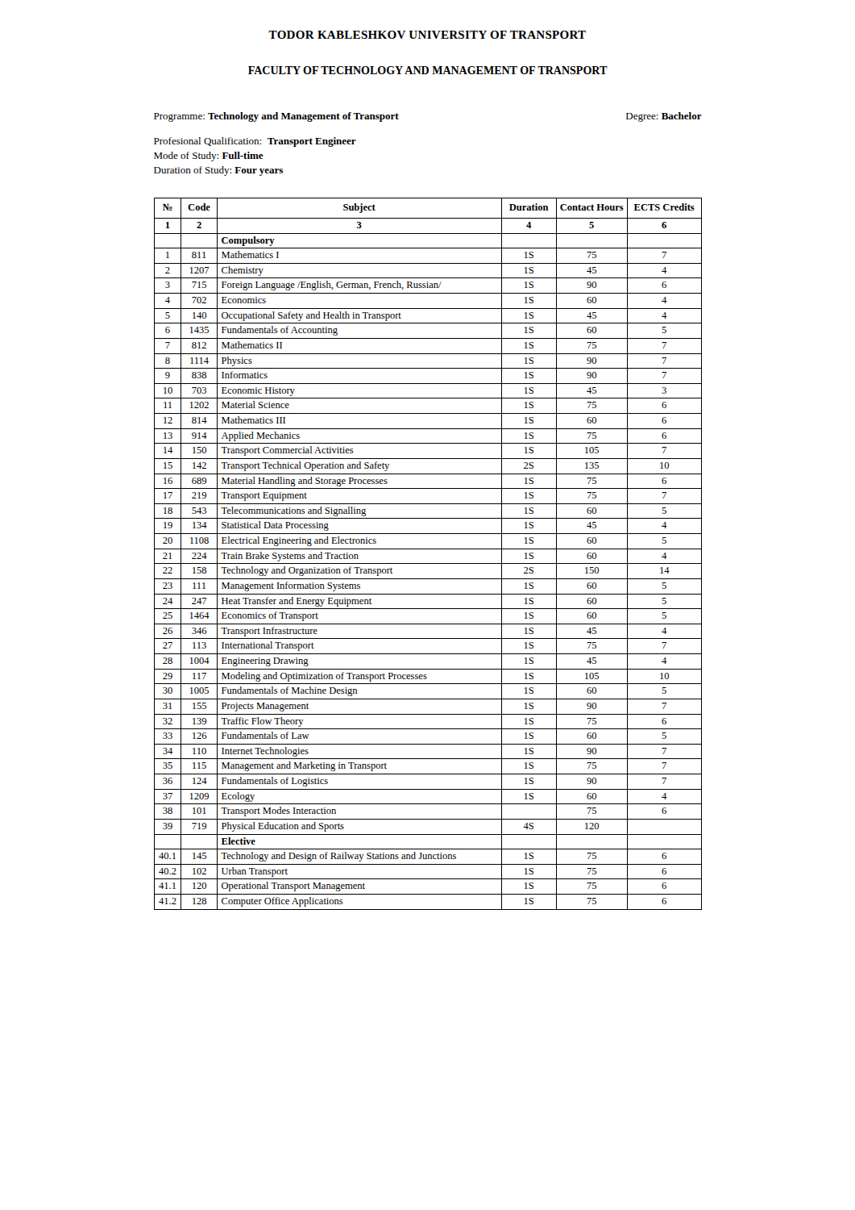TODOR KABLESHKOV UNIVERSITY OF TRANSPORT
FACULTY OF TECHNOLOGY AND MANAGEMENT OF TRANSPORT
Programme: Technology and Management of Transport Degree: Bachelor
Profesional Qualification: Transport Engineer
Mode of Study: Full-time
Duration of Study: Four years
| № | Code | Subject | Duration | Contact Hours | ECTS Credits |
| --- | --- | --- | --- | --- | --- |
| 1 | 2 | 3 | 4 | 5 | 6 |
| | | Compulsory | | | |
| 1 | 811 | Mathematics I | 1S | 75 | 7 |
| 2 | 1207 | Chemistry | 1S | 45 | 4 |
| 3 | 715 | Foreign Language /English, German, French, Russian/ | 1S | 90 | 6 |
| 4 | 702 | Economics | 1S | 60 | 4 |
| 5 | 140 | Occupational Safety and Health in Transport | 1S | 45 | 4 |
| 6 | 1435 | Fundamentals of Accounting | 1S | 60 | 5 |
| 7 | 812 | Mathematics II | 1S | 75 | 7 |
| 8 | 1114 | Physics | 1S | 90 | 7 |
| 9 | 838 | Informatics | 1S | 90 | 7 |
| 10 | 703 | Economic History | 1S | 45 | 3 |
| 11 | 1202 | Material Science | 1S | 75 | 6 |
| 12 | 814 | Mathematics III | 1S | 60 | 6 |
| 13 | 914 | Applied Mechanics | 1S | 75 | 6 |
| 14 | 150 | Transport Commercial Activities | 1S | 105 | 7 |
| 15 | 142 | Transport Technical Operation and Safety | 2S | 135 | 10 |
| 16 | 689 | Material Handling and Storage Processes | 1S | 75 | 6 |
| 17 | 219 | Transport Equipment | 1S | 75 | 7 |
| 18 | 543 | Telecommunications and Signalling | 1S | 60 | 5 |
| 19 | 134 | Statistical Data Processing | 1S | 45 | 4 |
| 20 | 1108 | Electrical Engineering and Electronics | 1S | 60 | 5 |
| 21 | 224 | Train Brake Systems and Traction | 1S | 60 | 4 |
| 22 | 158 | Technology and Organization of Transport | 2S | 150 | 14 |
| 23 | 111 | Management Information Systems | 1S | 60 | 5 |
| 24 | 247 | Heat Transfer and Energy Equipment | 1S | 60 | 5 |
| 25 | 1464 | Economics of Transport | 1S | 60 | 5 |
| 26 | 346 | Transport Infrastructure | 1S | 45 | 4 |
| 27 | 113 | International Transport | 1S | 75 | 7 |
| 28 | 1004 | Engineering Drawing | 1S | 45 | 4 |
| 29 | 117 | Modeling and Optimization of Transport Processes | 1S | 105 | 10 |
| 30 | 1005 | Fundamentals of Machine Design | 1S | 60 | 5 |
| 31 | 155 | Projects Management | 1S | 90 | 7 |
| 32 | 139 | Traffic Flow Theory | 1S | 75 | 6 |
| 33 | 126 | Fundamentals of Law | 1S | 60 | 5 |
| 34 | 110 | Internet Technologies | 1S | 90 | 7 |
| 35 | 115 | Management and Marketing in Transport | 1S | 75 | 7 |
| 36 | 124 | Fundamentals of Logistics | 1S | 90 | 7 |
| 37 | 1209 | Ecology | 1S | 60 | 4 |
| 38 | 101 | Transport Modes Interaction | | 75 | 6 |
| 39 | 719 | Physical Education and Sports | 4S | 120 | |
| | | Elective | | | |
| 40.1 | 145 | Technology and Design of Railway Stations and Junctions | 1S | 75 | 6 |
| 40.2 | 102 | Urban Transport | 1S | 75 | 6 |
| 41.1 | 120 | Operational Transport Management | 1S | 75 | 6 |
| 41.2 | 128 | Computer Office Applications | 1S | 75 | 6 |